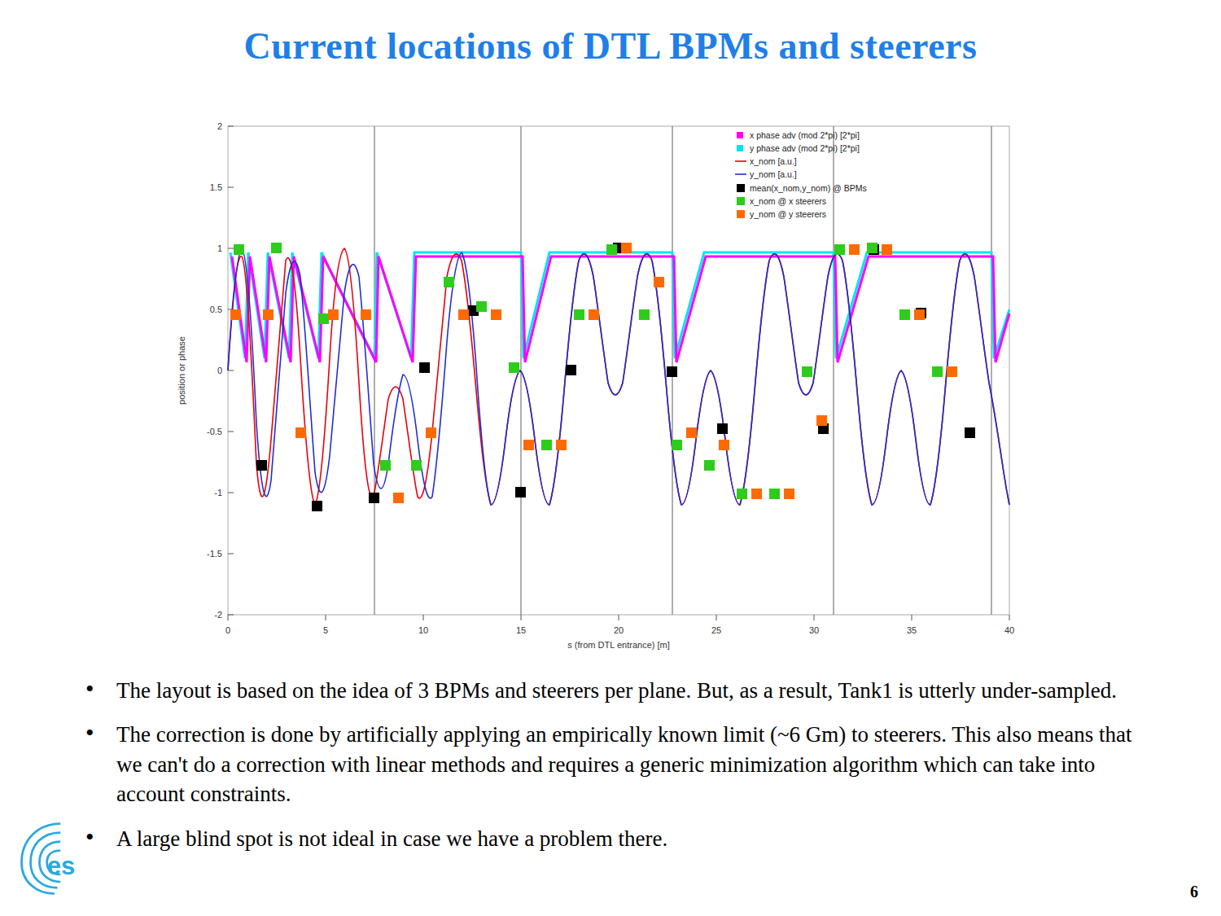Current locations of DTL BPMs and steerers
2 1.5 1 0.5 0 -0.5 -1 -1.5 -2 0 5 10 15 20 25 30 35 40 s (from DTL entrance) [m] position or phase x phase adv (mod 2*pi) [2*pi] y phase adv (mod 2*pi) [2*pi] x_nom [a.u.] y_nom [a.u.] mean(x_nom,y_nom) @ BPMs x_nom @ x steerers y_nom @ y steerers
The layout is based on the idea of 3 BPMs and steerers per plane. But, as a result, Tank1 is utterly under-sampled.
The correction is done by artificially applying an empirically known limit (~6 Gm) to steerers. This also means that we can't do a correction with linear methods and requires a generic minimization algorithm which can take into account constraints.
A large blind spot is not ideal in case we have a problem there.
es
6